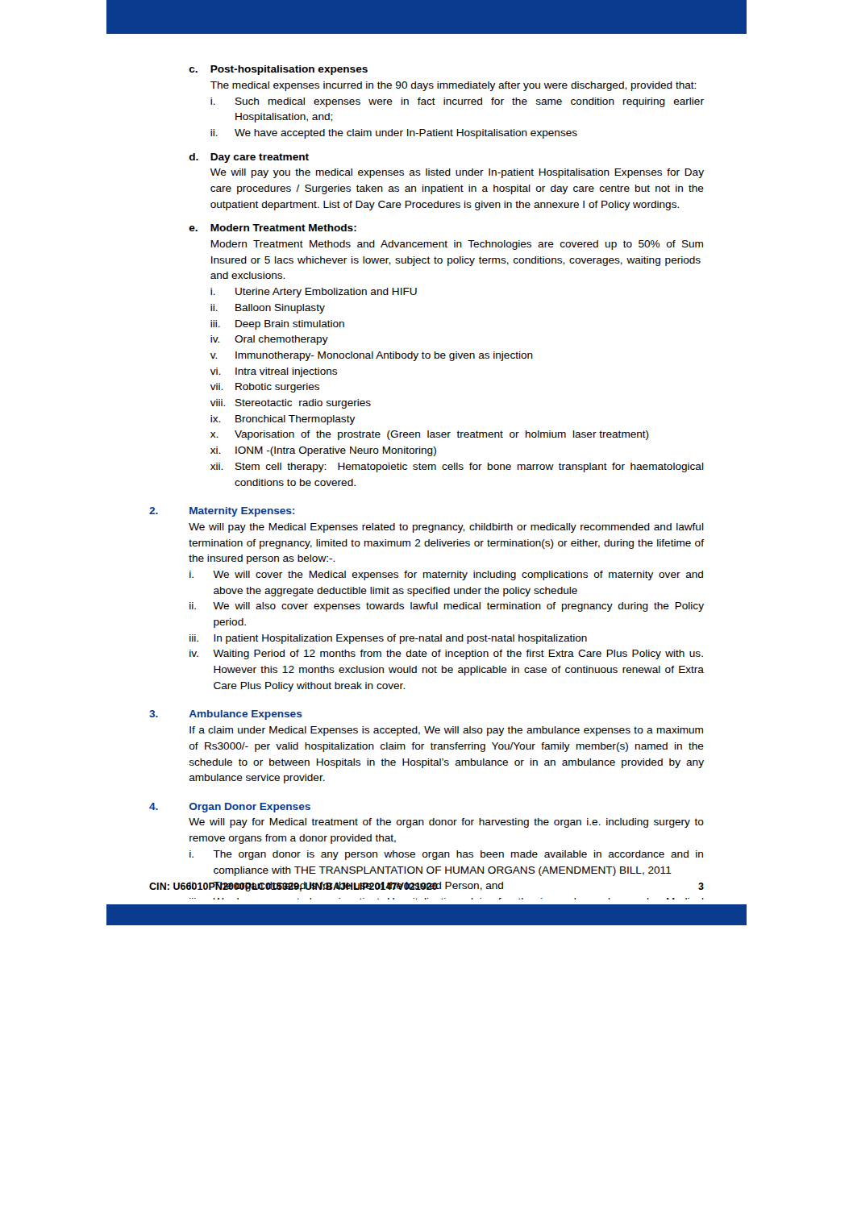c.
Post-hospitalisation expenses
The medical expenses incurred in the 90 days immediately after you were discharged, provided that:
i.
Such medical expenses were in fact incurred for the same condition requiring earlier Hospitalisation, and;
ii.
We have accepted the claim under In-Patient Hospitalisation expenses
d.
Day care treatment
We will pay you the medical expenses as listed under In-patient Hospitalisation Expenses for Day care procedures / Surgeries taken as an inpatient in a hospital or day care centre but not in the outpatient department. List of Day Care Procedures is given in the annexure I of Policy wordings.
e.
Modern Treatment Methods:
Modern Treatment Methods and Advancement in Technologies are covered up to 50% of Sum Insured or 5 lacs whichever is lower, subject to policy terms, conditions, coverages, waiting periods and exclusions.
i.
Uterine Artery Embolization and HIFU
ii.
Balloon Sinuplasty
iii.
Deep Brain stimulation
iv.
Oral chemotherapy
v.
Immunotherapy- Monoclonal Antibody to be given as injection
vi.
Intra vitreal injections
vii.
Robotic surgeries
viii.
Stereotactic radio surgeries
ix.
Bronchical Thermoplasty
x.
Vaporisation of the prostrate (Green laser treatment or holmium laser treatment)
xi.
IONM -(Intra Operative Neuro Monitoring)
xii.
Stem cell therapy: Hematopoietic stem cells for bone marrow transplant for haematological conditions to be covered.
2.
Maternity Expenses:
We will pay the Medical Expenses related to pregnancy, childbirth or medically recommended and lawful termination of pregnancy, limited to maximum 2 deliveries or termination(s) or either, during the lifetime of the insured person as below:-.
i.
We will cover the Medical expenses for maternity including complications of maternity over and above the aggregate deductible limit as specified under the policy schedule
ii.
We will also cover expenses towards lawful medical termination of pregnancy during the Policy period.
iii.
In patient Hospitalization Expenses of pre-natal and post-natal hospitalization
iv.
Waiting Period of 12 months from the date of inception of the first Extra Care Plus Policy with us. However this 12 months exclusion would not be applicable in case of continuous renewal of Extra Care Plus Policy without break in cover.
3.
Ambulance Expenses
If a claim under Medical Expenses is accepted, We will also pay the ambulance expenses to a maximum of Rs3000/- per valid hospitalization claim for transferring You/Your family member(s) named in the schedule to or between Hospitals in the Hospital’s ambulance or in an ambulance provided by any ambulance service provider.
4.
Organ Donor Expenses
We will pay for Medical treatment of the organ donor for harvesting the organ i.e. including surgery to remove organs from a donor provided that,
i.
The organ donor is any person whose organ has been made available in accordance and in compliance with THE TRANSPLANTATION OF HUMAN ORGANS (AMENDMENT) BILL, 2011
ii.
The organ donated is for the use of the Insured Person, and
iii.
We have accepted an inpatient Hospitalisation claim for the insured member under Medical expenses section
CIN: U66010PN2000PLC015329, UIN:BAJHLIP20147V021920
3